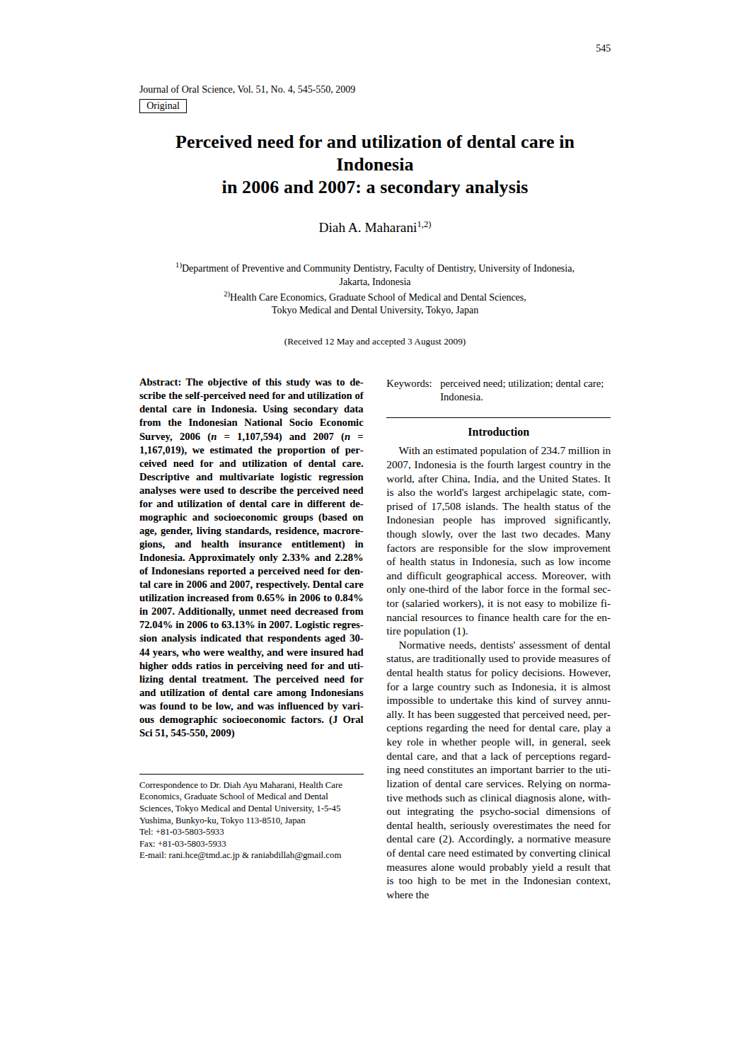545
Journal of Oral Science, Vol. 51, No. 4, 545-550, 2009
Original
Perceived need for and utilization of dental care in Indonesia
in 2006 and 2007: a secondary analysis
Diah A. Maharani1,2)
1)Department of Preventive and Community Dentistry, Faculty of Dentistry, University of Indonesia,
Jakarta, Indonesia
2)Health Care Economics, Graduate School of Medical and Dental Sciences,
Tokyo Medical and Dental University, Tokyo, Japan
(Received 12 May and accepted 3 August 2009)
Abstract: The objective of this study was to describe the self-perceived need for and utilization of dental care in Indonesia. Using secondary data from the Indonesian National Socio Economic Survey, 2006 (n = 1,107,594) and 2007 (n = 1,167,019), we estimated the proportion of perceived need for and utilization of dental care. Descriptive and multivariate logistic regression analyses were used to describe the perceived need for and utilization of dental care in different demographic and socioeconomic groups (based on age, gender, living standards, residence, macroregions, and health insurance entitlement) in Indonesia. Approximately only 2.33% and 2.28% of Indonesians reported a perceived need for dental care in 2006 and 2007, respectively. Dental care utilization increased from 0.65% in 2006 to 0.84% in 2007. Additionally, unmet need decreased from 72.04% in 2006 to 63.13% in 2007. Logistic regression analysis indicated that respondents aged 30-44 years, who were wealthy, and were insured had higher odds ratios in perceiving need for and utilizing dental treatment. The perceived need for and utilization of dental care among Indonesians was found to be low, and was influenced by various demographic socioeconomic factors. (J Oral Sci 51, 545-550, 2009)
Correspondence to Dr. Diah Ayu Maharani, Health Care Economics, Graduate School of Medical and Dental Sciences, Tokyo Medical and Dental University, 1-5-45 Yushima, Bunkyo-ku, Tokyo 113-8510, Japan
Tel: +81-03-5803-5933
Fax: +81-03-5803-5933
E-mail: rani.hce@tmd.ac.jp & raniabdillah@gmail.com
Keywords: perceived need; utilization; dental care; Indonesia.
Introduction
With an estimated population of 234.7 million in 2007, Indonesia is the fourth largest country in the world, after China, India, and the United States. It is also the world's largest archipelagic state, comprised of 17,508 islands. The health status of the Indonesian people has improved significantly, though slowly, over the last two decades. Many factors are responsible for the slow improvement of health status in Indonesia, such as low income and difficult geographical access. Moreover, with only one-third of the labor force in the formal sector (salaried workers), it is not easy to mobilize financial resources to finance health care for the entire population (1).
Normative needs, dentists' assessment of dental status, are traditionally used to provide measures of dental health status for policy decisions. However, for a large country such as Indonesia, it is almost impossible to undertake this kind of survey annually. It has been suggested that perceived need, perceptions regarding the need for dental care, play a key role in whether people will, in general, seek dental care, and that a lack of perceptions regarding need constitutes an important barrier to the utilization of dental care services. Relying on normative methods such as clinical diagnosis alone, without integrating the psycho-social dimensions of dental health, seriously overestimates the need for dental care (2). Accordingly, a normative measure of dental care need estimated by converting clinical measures alone would probably yield a result that is too high to be met in the Indonesian context, where the